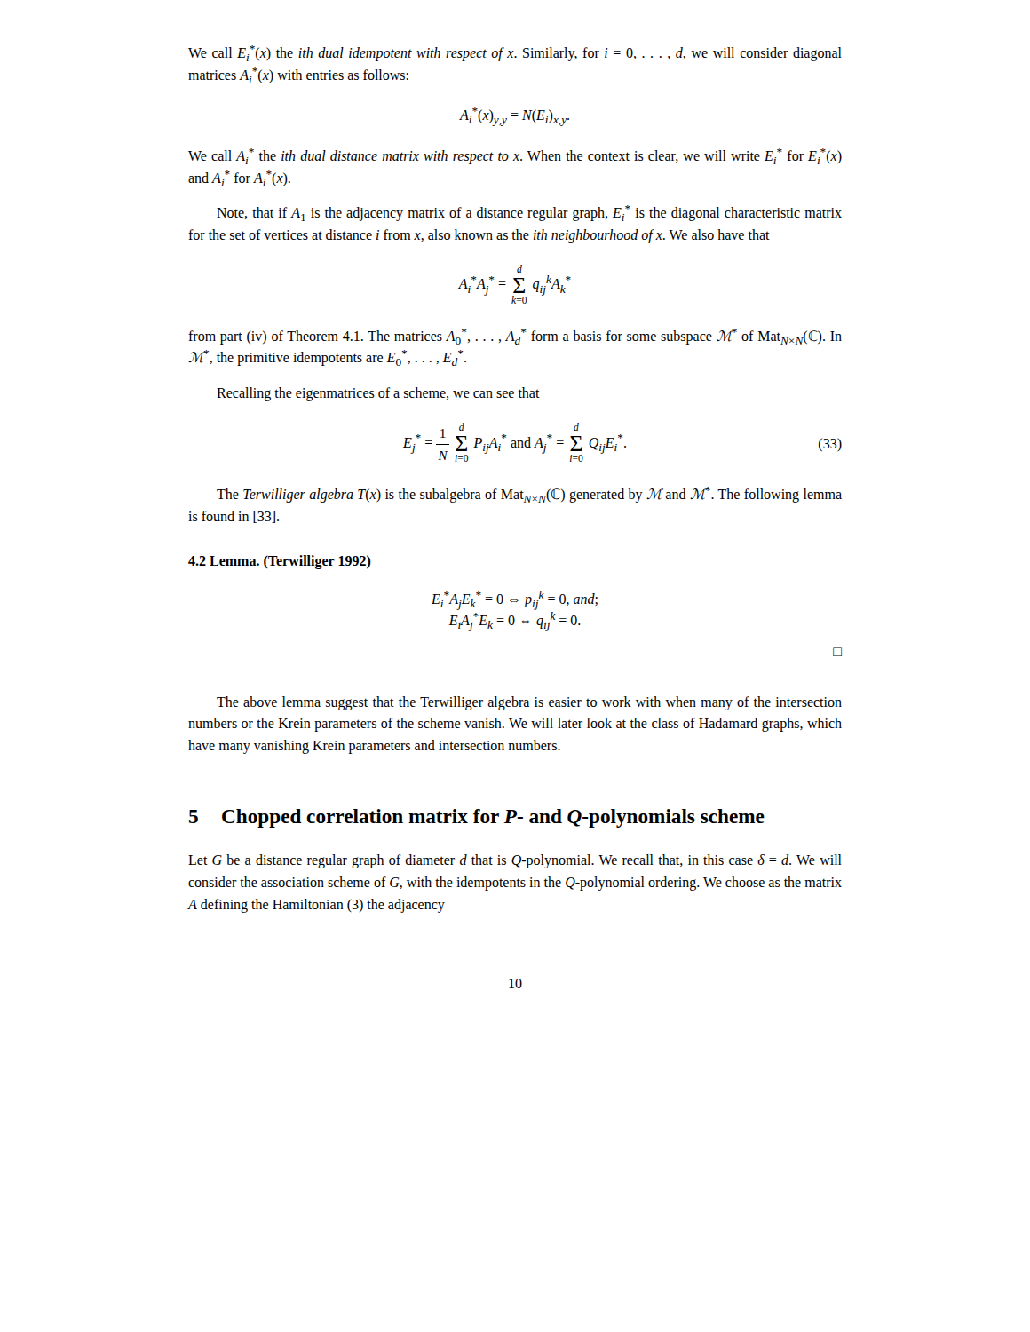We call Ei*(x) the ith dual idempotent with respect of x. Similarly, for i = 0, . . . , d, we will consider diagonal matrices Ai*(x) with entries as follows:
Ai*(x)y,y = N(Ei)x,y.
We call Ai* the ith dual distance matrix with respect to x. When the context is clear, we will write Ei* for Ei*(x) and Ai* for Ai*(x).
Note, that if A1 is the adjacency matrix of a distance regular graph, Ei* is the diagonal characteristic matrix for the set of vertices at distance i from x, also known as the ith neighbourhood of x. We also have that
Ai*Aj* = dΣk=0 qijkAk*
from part (iv) of Theorem 4.1. The matrices A0*, . . . , Ad* form a basis for some subspace ℳ* of MatN×N(ℂ). In ℳ*, the primitive idempotents are E0*, . . . , Ed*.
Recalling the eigenmatrices of a scheme, we can see that
Ej* = 1 N dΣi=0 PijAi* and Aj* = dΣi=0 QijEi*.
(33)
The Terwilliger algebra T(x) is the subalgebra of MatN×N(ℂ) generated by ℳ and ℳ*. The following lemma is found in [33].
4.2 Lemma. (Terwilliger 1992)
Ei*AjEk* = 0 ⇔ pijk = 0, and;
EiAj*Ek = 0 ⇔ qijk = 0.
□
The above lemma suggest that the Terwilliger algebra is easier to work with when many of the intersection numbers or the Krein parameters of the scheme vanish. We will later look at the class of Hadamard graphs, which have many vanishing Krein parameters and intersection numbers.
5 Chopped correlation matrix for P- and Q-polynomials scheme
Let G be a distance regular graph of diameter d that is Q-polynomial. We recall that, in this case δ = d. We will consider the association scheme of G, with the idempotents in the Q-polynomial ordering. We choose as the matrix A defining the Hamiltonian (3) the adjacency
10